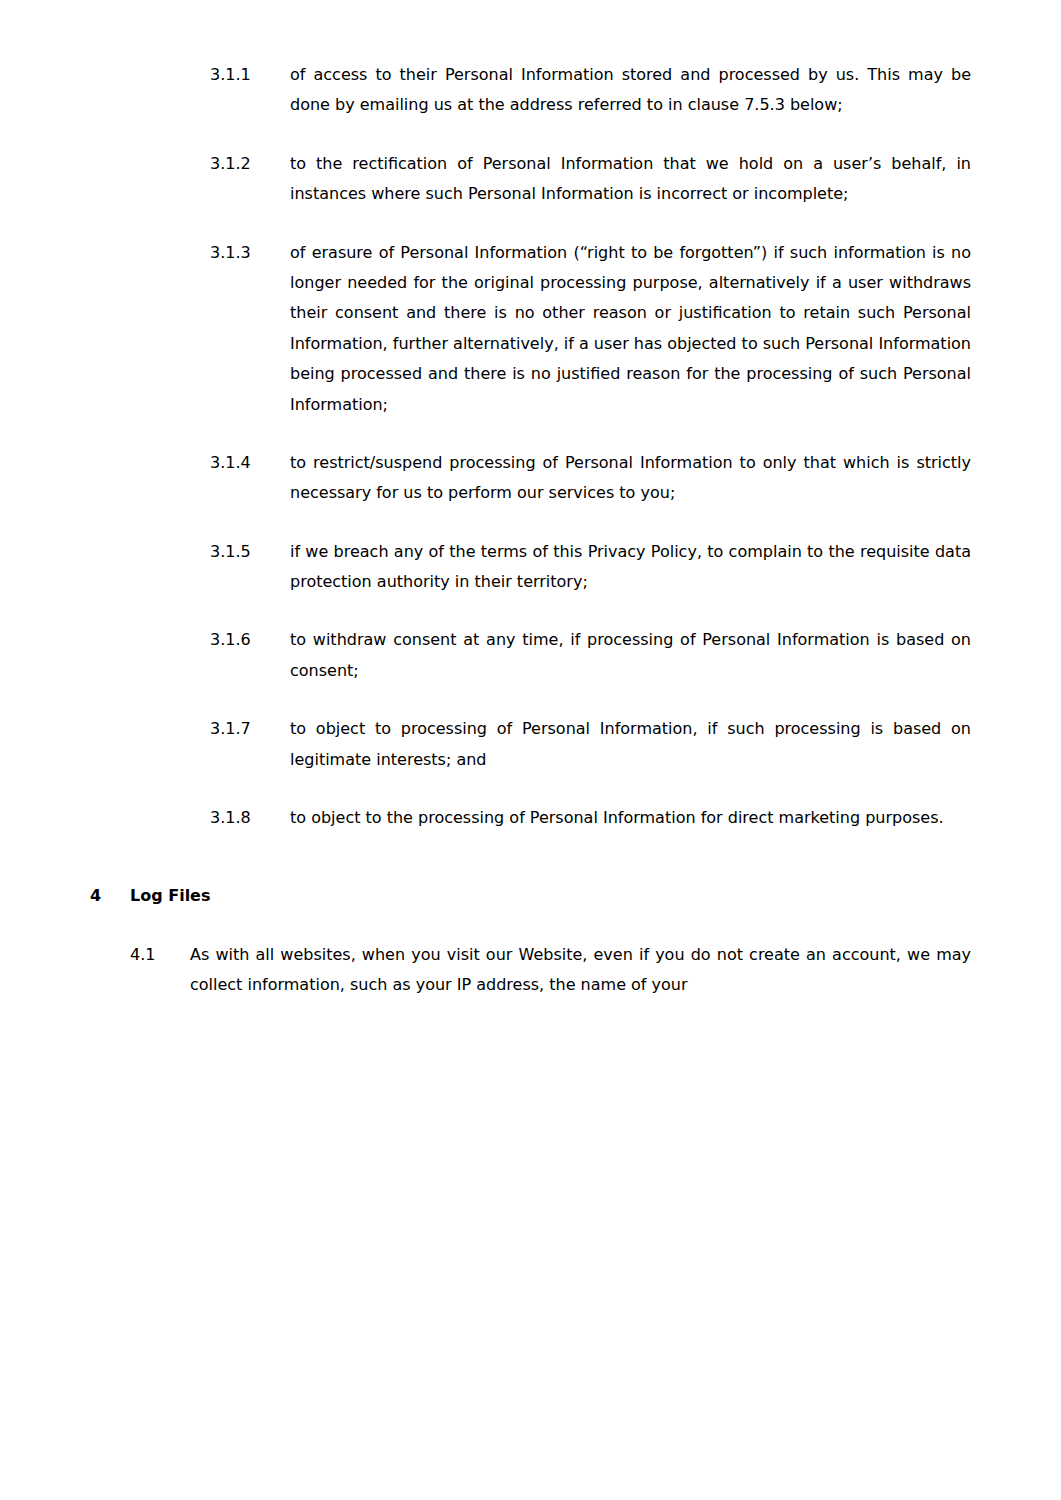3.1.1 of access to their Personal Information stored and processed by us. This may be done by emailing us at the address referred to in clause 7.5.3 below;
3.1.2 to the rectification of Personal Information that we hold on a user’s behalf, in instances where such Personal Information is incorrect or incomplete;
3.1.3 of erasure of Personal Information (“right to be forgotten”) if such information is no longer needed for the original processing purpose, alternatively if a user withdraws their consent and there is no other reason or justification to retain such Personal Information, further alternatively, if a user has objected to such Personal Information being processed and there is no justified reason for the processing of such Personal Information;
3.1.4 to restrict/suspend processing of Personal Information to only that which is strictly necessary for us to perform our services to you;
3.1.5 if we breach any of the terms of this Privacy Policy, to complain to the requisite data protection authority in their territory;
3.1.6 to withdraw consent at any time, if processing of Personal Information is based on consent;
3.1.7 to object to processing of Personal Information, if such processing is based on legitimate interests; and
3.1.8 to object to the processing of Personal Information for direct marketing purposes.
4 Log Files
4.1 As with all websites, when you visit our Website, even if you do not create an account, we may collect information, such as your IP address, the name of your